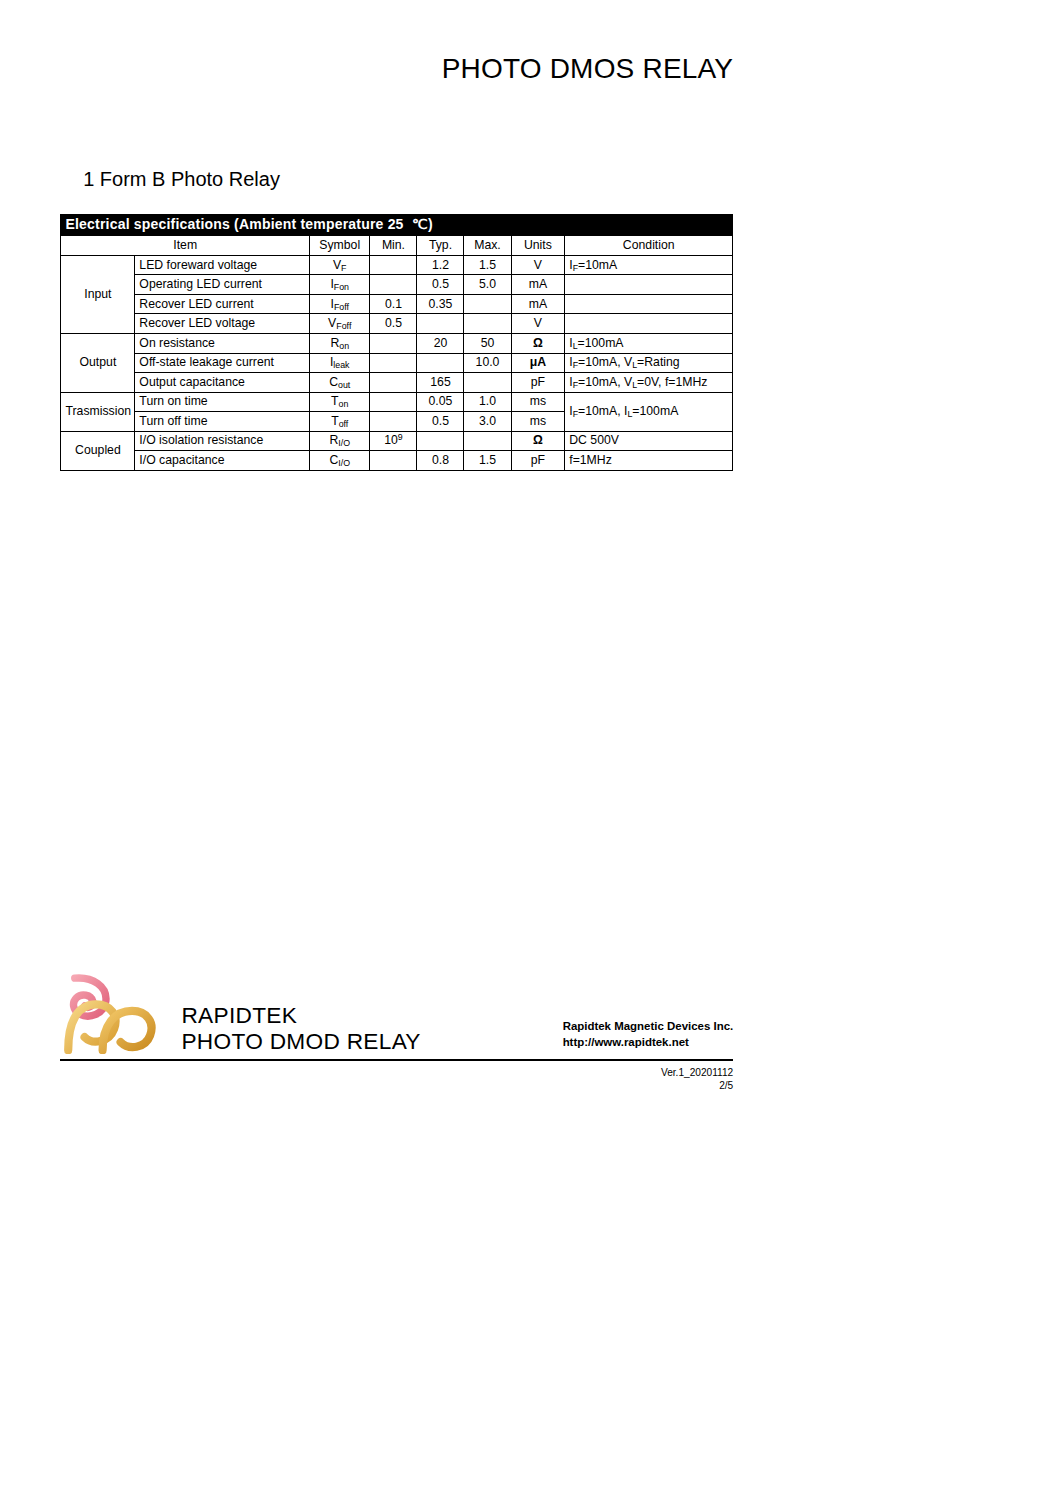PHOTO DMOS RELAY
1 Form B Photo Relay
| Electrical specifications (Ambient temperature 25 ℃) |
| Item | Symbol | Min. | Typ. | Max. | Units | Condition |
| Input | LED foreward voltage | V F | | 1.2 | 1.5 | V | I F =10mA |
| Operating LED current | I Fon | | 0.5 | 5.0 | mA | |
| Recover LED current | I Foff | 0.1 | 0.35 | | mA | |
| Recover LED voltage | V Foff | 0.5 | | | V | |
| Output | On resistance | R on | | 20 | 50 | Ω | I L =100mA |
| Off-state leakage current | I leak | | | 10.0 | μA | I F =10mA, V L =Rating |
| Output capacitance | C out | | 165 | | pF | I F =10mA, V L =0V, f=1MHz |
| Trasmission | Turn on time | T on | | 0.05 | 1.0 | ms | I F =10mA, I L =100mA |
| Turn off time | T off | | 0.5 | 3.0 | ms |
| Coupled | I/O isolation resistance | R I/O | 10 9 | | | Ω | DC 500V |
| I/O capacitance | C I/O | | 0.8 | 1.5 | pF | f=1MHz |
RAPIDTEK
PHOTO DMOD RELAY
Rapidtek Magnetic Devices Inc.
http://www.rapidtek.net
Ver.1_20201112
2/5